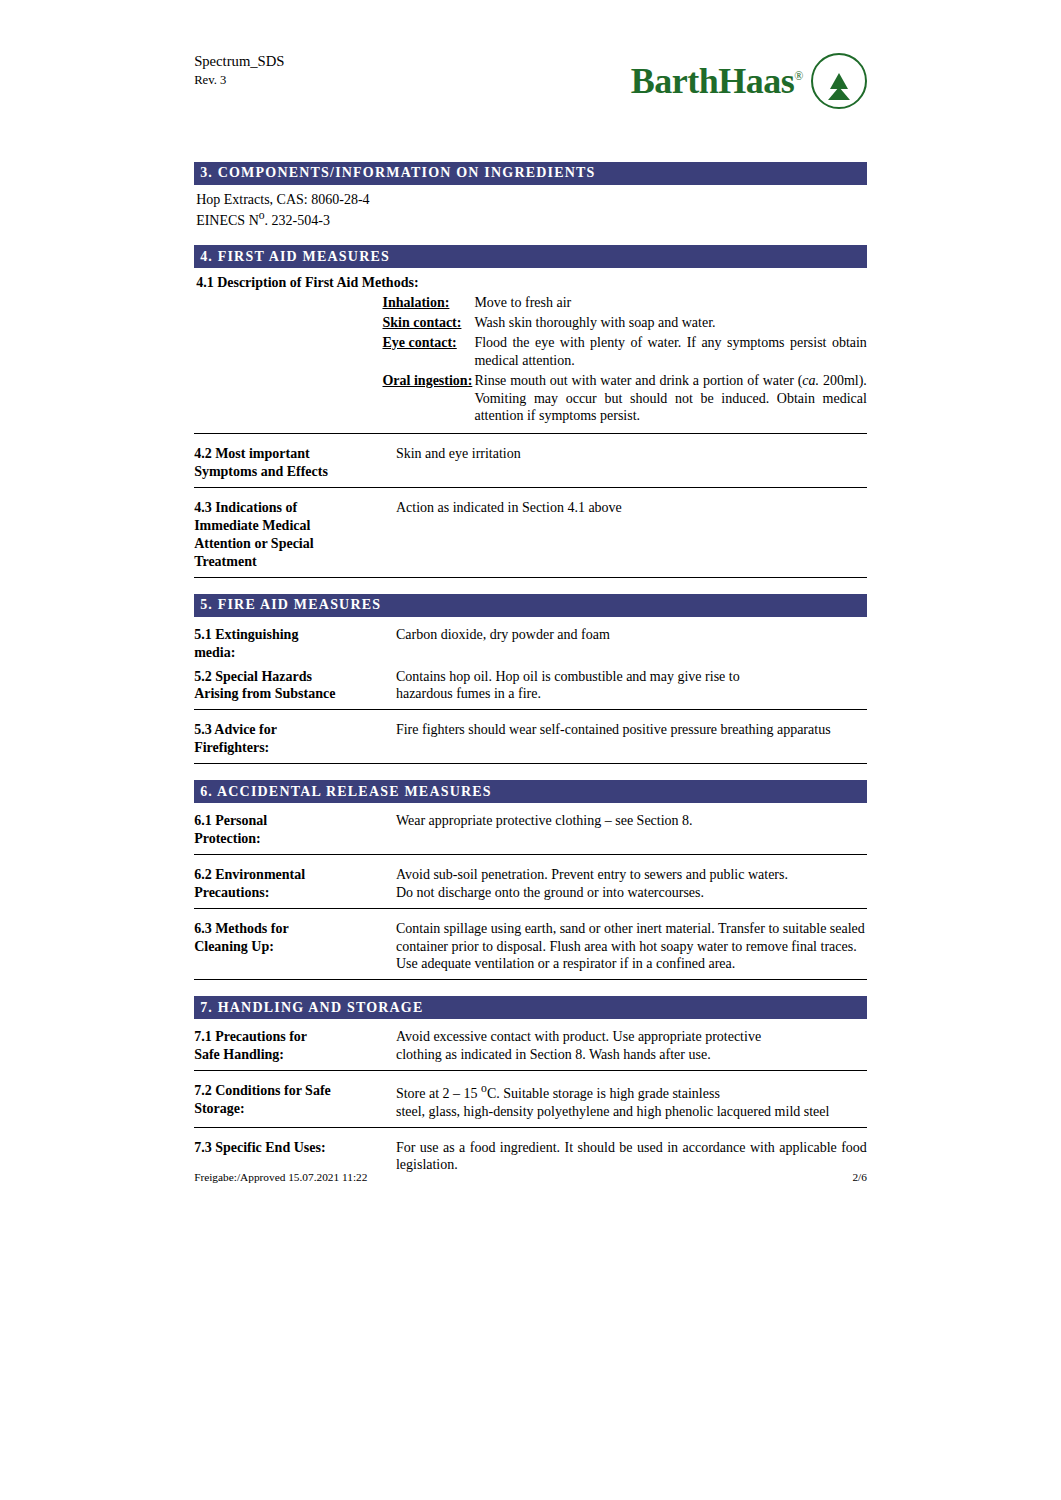Spectrum_SDS
Rev. 3
BarthHaas®
3. COMPONENTS/INFORMATION ON INGREDIENTS
Hop Extracts, CAS: 8060-28-4
EINECS No. 232-504-3
4. FIRST AID MEASURES
4.1 Description of First Aid Methods:
| Inhalation: | Move to fresh air |
| Skin contact: | Wash skin thoroughly with soap and water. |
| Eye contact: | Flood the eye with plenty of water. If any symptoms persist obtain medical attention. |
| Oral ingestion: | Rinse mouth out with water and drink a portion of water ( ca. 200ml). Vomiting may occur but should not be induced. Obtain medical attention if symptoms persist. |
| 4.2 Most important Symptoms and Effects | Skin and eye irritation |
| 4.3 Indications of Immediate Medical Attention or Special Treatment | Action as indicated in Section 4.1 above |
5. FIRE AID MEASURES
| 5.1 Extinguishing media: | Carbon dioxide, dry powder and foam |
| 5.2 Special Hazards Arising from Substance | Contains hop oil. Hop oil is combustible and may give rise to hazardous fumes in a fire. |
| 5.3 Advice for Firefighters: | Fire fighters should wear self-contained positive pressure breathing apparatus |
6. ACCIDENTAL RELEASE MEASURES
| 6.1 Personal Protection: | Wear appropriate protective clothing – see Section 8. |
| 6.2 Environmental Precautions: | Avoid sub-soil penetration. Prevent entry to sewers and public waters. Do not discharge onto the ground or into watercourses. |
| 6.3 Methods for Cleaning Up: | Contain spillage using earth, sand or other inert material. Transfer to suitable sealed container prior to disposal. Flush area with hot soapy water to remove final traces. Use adequate ventilation or a respirator if in a confined area. |
7. HANDLING AND STORAGE
| 7.1 Precautions for Safe Handling: | Avoid excessive contact with product. Use appropriate protective clothing as indicated in Section 8. Wash hands after use. |
| 7.2 Conditions for Safe Storage: | Store at 2 – 15 o C. Suitable storage is high grade stainless steel, glass, high-density polyethylene and high phenolic lacquered mild steel |
| 7.3 Specific End Uses: | For use as a food ingredient. It should be used in accordance with applicable food legislation. |
Freigabe:/Approved 15.07.2021 11:22
2/6